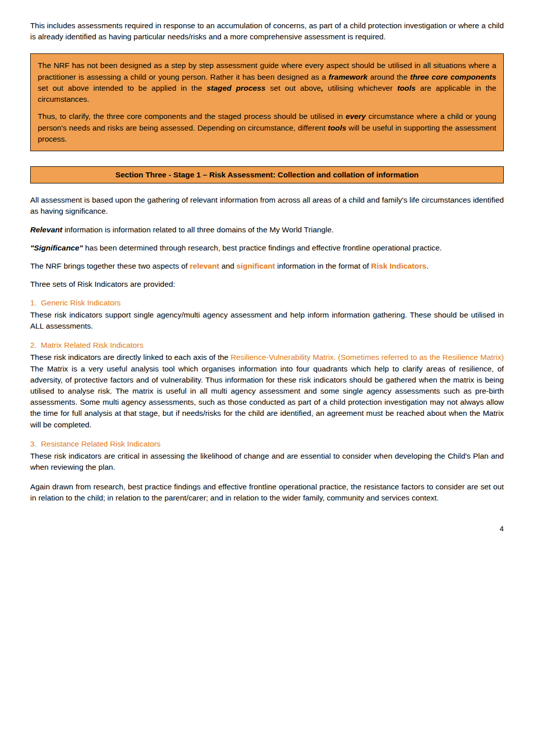This includes assessments required in response to an accumulation of concerns, as part of a child protection investigation or where a child is already identified as having particular needs/risks and a more comprehensive assessment is required.
The NRF has not been designed as a step by step assessment guide where every aspect should be utilised in all situations where a practitioner is assessing a child or young person. Rather it has been designed as a framework around the three core components set out above intended to be applied in the staged process set out above, utilising whichever tools are applicable in the circumstances.
Thus, to clarify, the three core components and the staged process should be utilised in every circumstance where a child or young person's needs and risks are being assessed. Depending on circumstance, different tools will be useful in supporting the assessment process.
Section Three - Stage 1 – Risk Assessment: Collection and collation of information
All assessment is based upon the gathering of relevant information from across all areas of a child and family's life circumstances identified as having significance.
Relevant information is information related to all three domains of the My World Triangle.
"Significance" has been determined through research, best practice findings and effective frontline operational practice.
The NRF brings together these two aspects of relevant and significant information in the format of Risk Indicators.
Three sets of Risk Indicators are provided:
1. Generic Risk Indicators
These risk indicators support single agency/multi agency assessment and help inform information gathering. These should be utilised in ALL assessments.
2. Matrix Related Risk Indicators
These risk indicators are directly linked to each axis of the Resilience-Vulnerability Matrix. (Sometimes referred to as the Resilience Matrix) The Matrix is a very useful analysis tool which organises information into four quadrants which help to clarify areas of resilience, of adversity, of protective factors and of vulnerability. Thus information for these risk indicators should be gathered when the matrix is being utilised to analyse risk. The matrix is useful in all multi agency assessment and some single agency assessments such as pre-birth assessments. Some multi agency assessments, such as those conducted as part of a child protection investigation may not always allow the time for full analysis at that stage, but if needs/risks for the child are identified, an agreement must be reached about when the Matrix will be completed.
3. Resistance Related Risk Indicators
These risk indicators are critical in assessing the likelihood of change and are essential to consider when developing the Child's Plan and when reviewing the plan.
Again drawn from research, best practice findings and effective frontline operational practice, the resistance factors to consider are set out in relation to the child; in relation to the parent/carer; and in relation to the wider family, community and services context.
4